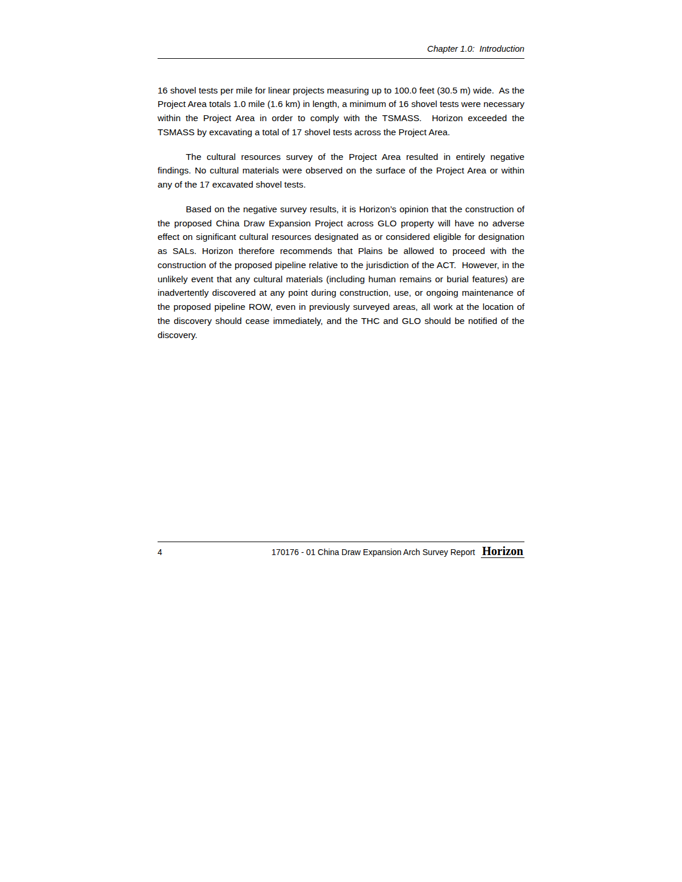Chapter 1.0: Introduction
16 shovel tests per mile for linear projects measuring up to 100.0 feet (30.5 m) wide. As the Project Area totals 1.0 mile (1.6 km) in length, a minimum of 16 shovel tests were necessary within the Project Area in order to comply with the TSMASS. Horizon exceeded the TSMASS by excavating a total of 17 shovel tests across the Project Area.
The cultural resources survey of the Project Area resulted in entirely negative findings. No cultural materials were observed on the surface of the Project Area or within any of the 17 excavated shovel tests.
Based on the negative survey results, it is Horizon’s opinion that the construction of the proposed China Draw Expansion Project across GLO property will have no adverse effect on significant cultural resources designated as or considered eligible for designation as SALs. Horizon therefore recommends that Plains be allowed to proceed with the construction of the proposed pipeline relative to the jurisdiction of the ACT. However, in the unlikely event that any cultural materials (including human remains or burial features) are inadvertently discovered at any point during construction, use, or ongoing maintenance of the proposed pipeline ROW, even in previously surveyed areas, all work at the location of the discovery should cease immediately, and the THC and GLO should be notified of the discovery.
4 170176 - 01 China Draw Expansion Arch Survey Report Horizon